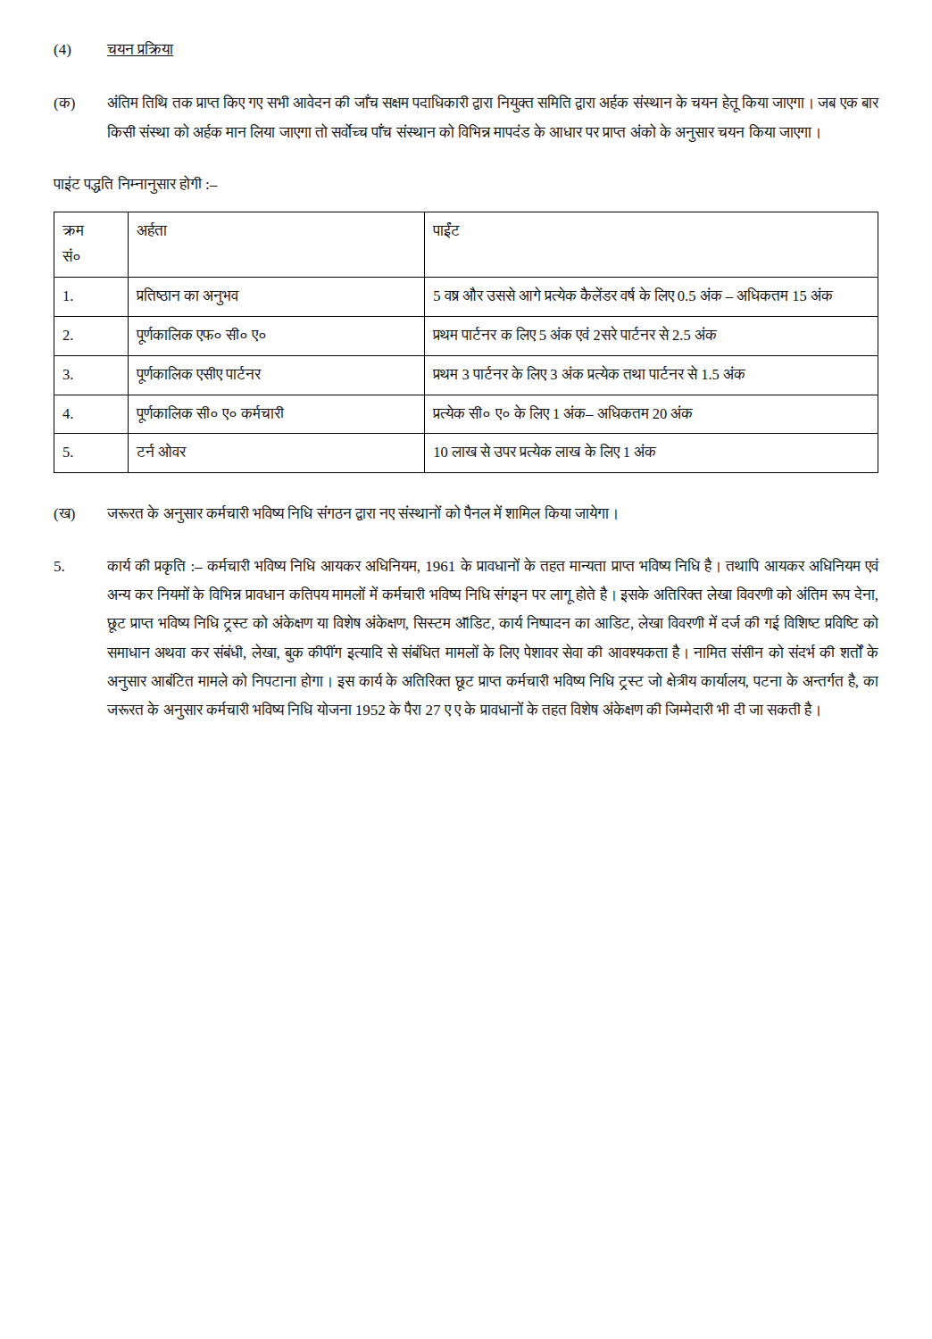(4) चयन प्रक्रिया
(क)
अंतिम तिथि तक प्राप्त किए गए सभी आवेदन की जाँच सक्षम पदाधिकारी द्वारा नियुक्त समिति द्वारा अर्हक संस्थान के चयन हेतू किया जाएगा। जब एक बार किसी संस्था को अर्हक मान लिया जाएगा तो सर्वोच्च पाँच संस्थान को विभिन्न मापदंड के आधार पर प्राप्त अंको के अनुसार चयन किया जाएगा।
पाइंट पद्धति निम्नानुसार होगी :–
| क्रम सं० | अर्हता | पाईंट |
| 1. | प्रतिष्ठान का अनुभव | 5 वष्र और उससे आगे प्रत्येक कैलेंडर वर्ष के लिए 0.5 अंक – अधिकतम 15 अंक |
| 2. | पूर्णकालिक एफ० सी० ए० | प्रथम पार्टनर क लिए 5 अंक एवं 2सरे पार्टनर से 2.5 अंक |
| 3. | पूर्णकालिक एसीए पार्टनर | प्रथम 3 पार्टनर के लिए 3 अंक प्रत्येक तथा पार्टनर से 1.5 अंक |
| 4. | पूर्णकालिक सी० ए० कर्मचारी | प्रत्येक सी० ए० के लिए 1 अंक– अधिकतम 20 अंक |
| 5. | टर्न ओवर | 10 लाख से उपर प्रत्येक लाख के लिए 1 अंक |
(ख)
जरूरत के अनुसार कर्मचारी भविष्य निधि संगठन द्वारा नए संस्थानों को पैनल में शामिल किया जायेगा।
5.
कार्य की प्रकृति :– कर्मचारी भविष्य निधि आयकर अधिनियम, 1961 के प्रावधानों के तहत मान्यता प्राप्त भविष्य निधि है। तथापि आयकर अधिनियम एवं अन्य कर नियमों के विभिन्न प्रावधान कतिपय मामलों में कर्मचारी भविष्य निधि संगइन पर लागू होते है। इसके अतिरिक्त लेखा विवरणी को अंतिम रूप देना, छूट प्राप्त भविष्य निधि ट्रस्ट को अंकेक्षण या विशेष अंकेक्षण, सिस्टम ऑडिट, कार्य निष्पादन का आडिट, लेखा विवरणी में दर्ज की गई विशिष्ट प्रविष्टि को समाधान अथवा कर संबंधी, लेखा, बुक कीपींग इत्यादि से संबंधित मामलों के लिए पेशावर सेवा की आवश्यकता है। नामित संसीन को संदर्भ की शर्तों के अनुसार आबंटित मामले को निपटाना होगा। इस कार्य के अतिरिक्त छूट प्राप्त कर्मचारी भविष्य निधि ट्रस्ट जो क्षेत्रीय कार्यालय, पटना के अन्तर्गत है, का जरूरत के अनुसार कर्मचारी भविष्य निधि योजना 1952 के पैरा 27 ए ए के प्रावधानों के तहत विशेष अंकेक्षण की जिम्मेदारी भी दी जा सकती है।